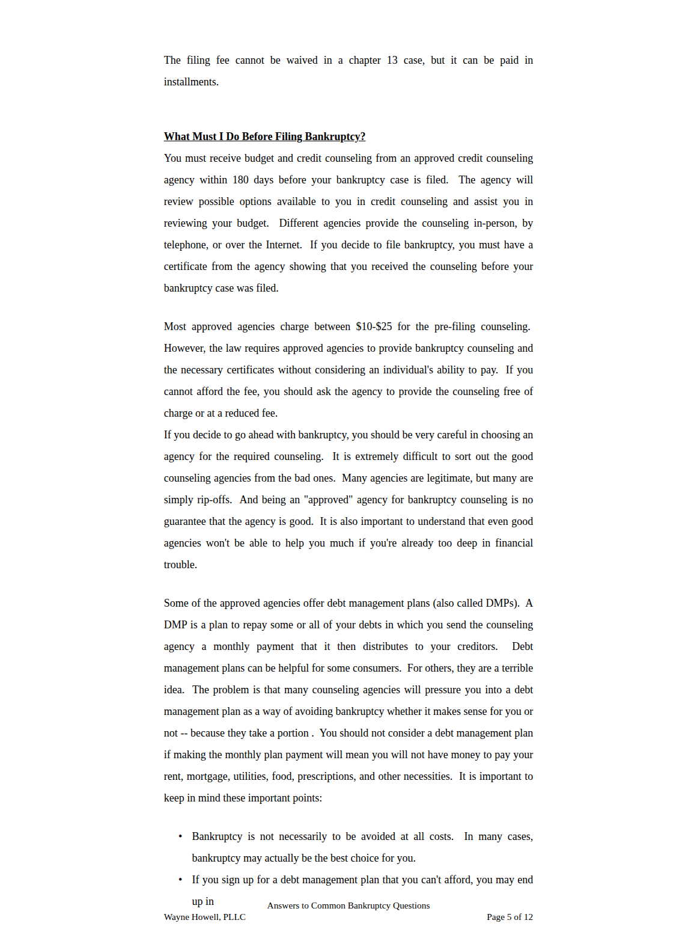The filing fee cannot be waived in a chapter 13 case, but it can be paid in installments.
What Must I Do Before Filing Bankruptcy?
You must receive budget and credit counseling from an approved credit counseling agency within 180 days before your bankruptcy case is filed. The agency will review possible options available to you in credit counseling and assist you in reviewing your budget. Different agencies provide the counseling in-person, by telephone, or over the Internet. If you decide to file bankruptcy, you must have a certificate from the agency showing that you received the counseling before your bankruptcy case was filed.
Most approved agencies charge between $10-$25 for the pre-filing counseling. However, the law requires approved agencies to provide bankruptcy counseling and the necessary certificates without considering an individual's ability to pay. If you cannot afford the fee, you should ask the agency to provide the counseling free of charge or at a reduced fee.
If you decide to go ahead with bankruptcy, you should be very careful in choosing an agency for the required counseling. It is extremely difficult to sort out the good counseling agencies from the bad ones. Many agencies are legitimate, but many are simply rip-offs. And being an "approved" agency for bankruptcy counseling is no guarantee that the agency is good. It is also important to understand that even good agencies won't be able to help you much if you're already too deep in financial trouble.
Some of the approved agencies offer debt management plans (also called DMPs). A DMP is a plan to repay some or all of your debts in which you send the counseling agency a monthly payment that it then distributes to your creditors. Debt management plans can be helpful for some consumers. For others, they are a terrible idea. The problem is that many counseling agencies will pressure you into a debt management plan as a way of avoiding bankruptcy whether it makes sense for you or not -- because they take a portion . You should not consider a debt management plan if making the monthly plan payment will mean you will not have money to pay your rent, mortgage, utilities, food, prescriptions, and other necessities. It is important to keep in mind these important points:
Bankruptcy is not necessarily to be avoided at all costs. In many cases, bankruptcy may actually be the best choice for you.
If you sign up for a debt management plan that you can't afford, you may end up in
Answers to Common Bankruptcy Questions
Wayne Howell, PLLC Page 5 of 12